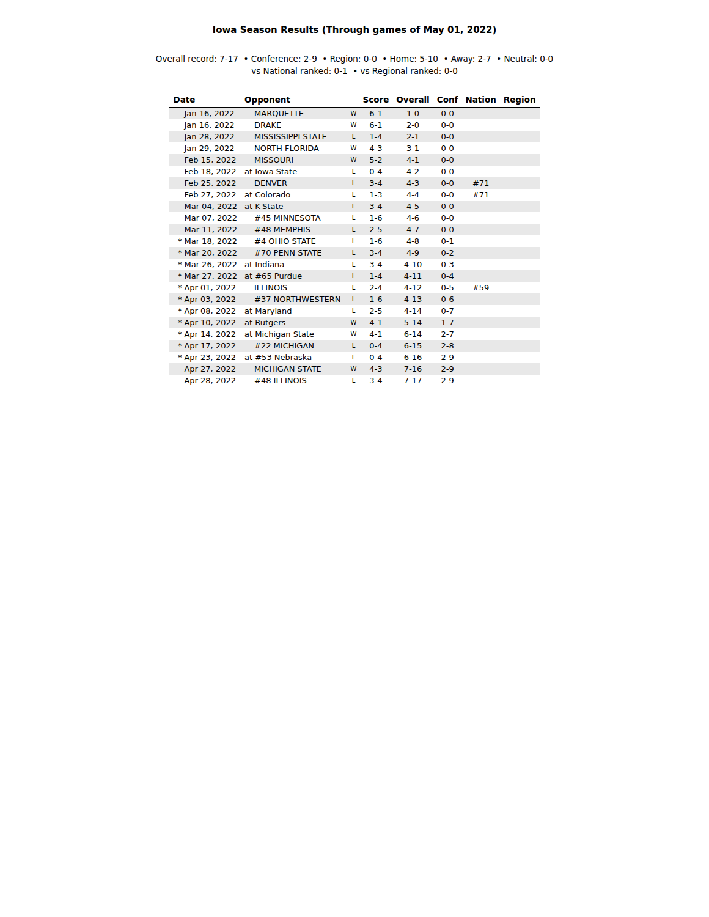Iowa Season Results (Through games of May 01, 2022)
Overall record: 7-17 • Conference: 2-9 • Region: 0-0 • Home: 5-10 • Away: 2-7 • Neutral: 0-0
vs National ranked: 0-1 • vs Regional ranked: 0-0
| Date | Opponent | | Score | Overall | Conf | Nation | Region |
| --- | --- | --- | --- | --- | --- | --- | --- |
| | Jan 16, 2022 | MARQUETTE | W | 6-1 | 1-0 | 0-0 | | |
| | Jan 16, 2022 | DRAKE | W | 6-1 | 2-0 | 0-0 | | |
| | Jan 28, 2022 | MISSISSIPPI STATE | L | 1-4 | 2-1 | 0-0 | | |
| | Jan 29, 2022 | NORTH FLORIDA | W | 4-3 | 3-1 | 0-0 | | |
| | Feb 15, 2022 | MISSOURI | W | 5-2 | 4-1 | 0-0 | | |
| | Feb 18, 2022 | at Iowa State | L | 0-4 | 4-2 | 0-0 | | |
| | Feb 25, 2022 | DENVER | L | 3-4 | 4-3 | 0-0 | #71 | |
| | Feb 27, 2022 | at Colorado | L | 1-3 | 4-4 | 0-0 | #71 | |
| | Mar 04, 2022 | at K-State | L | 3-4 | 4-5 | 0-0 | | |
| | Mar 07, 2022 | #45 MINNESOTA | L | 1-6 | 4-6 | 0-0 | | |
| | Mar 11, 2022 | #48 MEMPHIS | L | 2-5 | 4-7 | 0-0 | | |
| * | Mar 18, 2022 | #4 OHIO STATE | L | 1-6 | 4-8 | 0-1 | | |
| * | Mar 20, 2022 | #70 PENN STATE | L | 3-4 | 4-9 | 0-2 | | |
| * | Mar 26, 2022 | at Indiana | L | 3-4 | 4-10 | 0-3 | | |
| * | Mar 27, 2022 | at #65 Purdue | L | 1-4 | 4-11 | 0-4 | | |
| * | Apr 01, 2022 | ILLINOIS | L | 2-4 | 4-12 | 0-5 | #59 | |
| * | Apr 03, 2022 | #37 NORTHWESTERN | L | 1-6 | 4-13 | 0-6 | | |
| * | Apr 08, 2022 | at Maryland | L | 2-5 | 4-14 | 0-7 | | |
| * | Apr 10, 2022 | at Rutgers | W | 4-1 | 5-14 | 1-7 | | |
| * | Apr 14, 2022 | at Michigan State | W | 4-1 | 6-14 | 2-7 | | |
| * | Apr 17, 2022 | #22 MICHIGAN | L | 0-4 | 6-15 | 2-8 | | |
| * | Apr 23, 2022 | at #53 Nebraska | L | 0-4 | 6-16 | 2-9 | | |
| | Apr 27, 2022 | MICHIGAN STATE | W | 4-3 | 7-16 | 2-9 | | |
| | Apr 28, 2022 | #48 ILLINOIS | L | 3-4 | 7-17 | 2-9 | | |